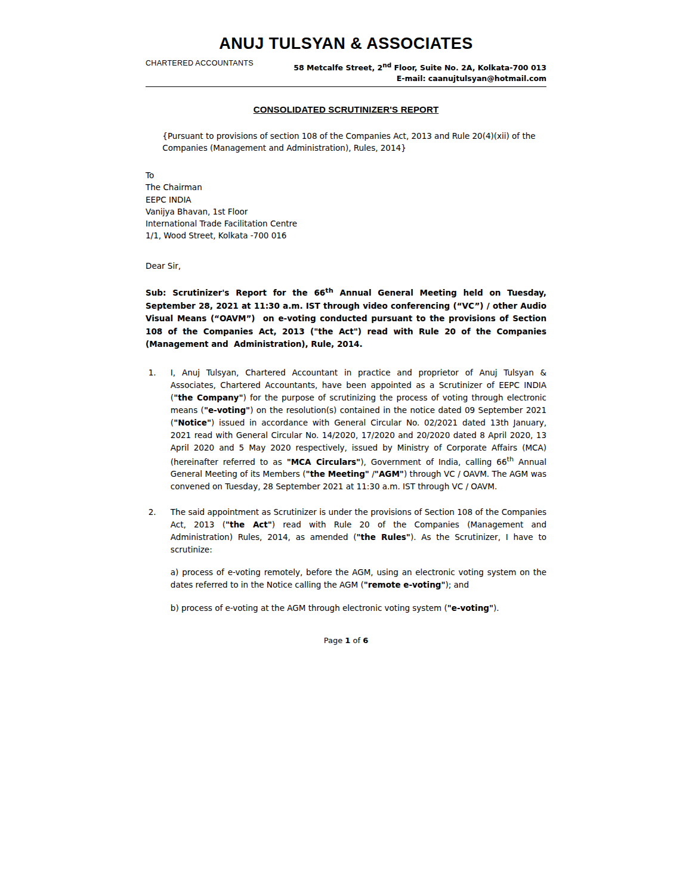ANUJ TULSYAN & ASSOCIATES
CHARTERED ACCOUNTANTS
58 Metcalfe Street, 2nd Floor, Suite No. 2A, Kolkata-700 013
E-mail: caanujtulsyan@hotmail.com
CONSOLIDATED SCRUTINIZER'S REPORT
{Pursuant to provisions of section 108 of the Companies Act, 2013 and Rule 20(4)(xii) of the Companies (Management and Administration), Rules, 2014}
To
The Chairman
EEPC INDIA
Vanijya Bhavan, 1st Floor
International Trade Facilitation Centre
1/1, Wood Street, Kolkata -700 016
Dear Sir,
Sub: Scrutinizer's Report for the 66th Annual General Meeting held on Tuesday, September 28, 2021 at 11:30 a.m. IST through video conferencing (“VC”) / other Audio Visual Means (“OAVM”) on e-voting conducted pursuant to the provisions of Section 108 of the Companies Act, 2013 ("the Act") read with Rule 20 of the Companies (Management and Administration), Rule, 2014.
I, Anuj Tulsyan, Chartered Accountant in practice and proprietor of Anuj Tulsyan & Associates, Chartered Accountants, have been appointed as a Scrutinizer of EEPC INDIA ("the Company") for the purpose of scrutinizing the process of voting through electronic means ("e-voting") on the resolution(s) contained in the notice dated 09 September 2021 ("Notice") issued in accordance with General Circular No. 02/2021 dated 13th January, 2021 read with General Circular No. 14/2020, 17/2020 and 20/2020 dated 8 April 2020, 13 April 2020 and 5 May 2020 respectively, issued by Ministry of Corporate Affairs (MCA) (hereinafter referred to as "MCA Circulars"), Government of India, calling 66th Annual General Meeting of its Members ("the Meeting" /"AGM") through VC / OAVM. The AGM was convened on Tuesday, 28 September 2021 at 11:30 a.m. IST through VC / OAVM.
The said appointment as Scrutinizer is under the provisions of Section 108 of the Companies Act, 2013 ("the Act") read with Rule 20 of the Companies (Management and Administration) Rules, 2014, as amended ("the Rules"). As the Scrutinizer, I have to scrutinize:
a) process of e-voting remotely, before the AGM, using an electronic voting system on the dates referred to in the Notice calling the AGM ("remote e-voting"); and
b) process of e-voting at the AGM through electronic voting system ("e-voting").
Page 1 of 6